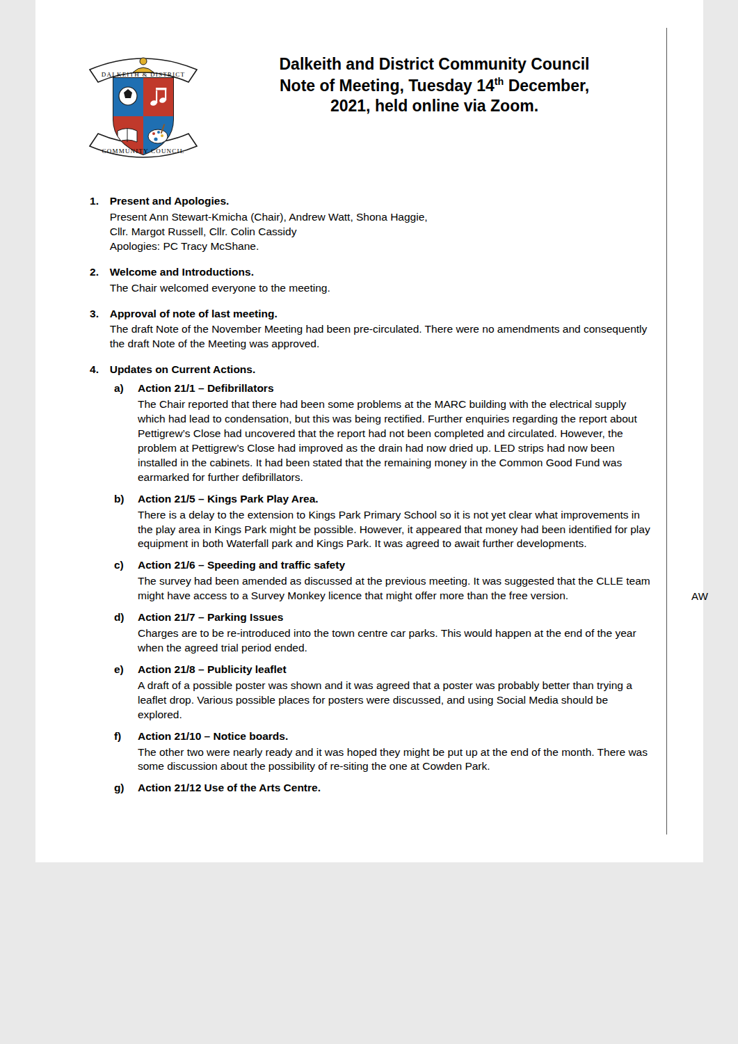DALKEITH & DISTRICT COMMUNITY COUNCIL
Dalkeith and District Community Council
Note of Meeting, Tuesday 14th December,
2021, held online via Zoom.
Present and Apologies.
Present Ann Stewart-Kmicha (Chair), Andrew Watt, Shona Haggie,
Cllr. Margot Russell, Cllr. Colin Cassidy
Apologies: PC Tracy McShane.
Welcome and Introductions.
The Chair welcomed everyone to the meeting.
Approval of note of last meeting.
The draft Note of the November Meeting had been pre-circulated. There were no amendments and consequently the draft Note of the Meeting was approved.
Updates on Current Actions.
Action 21/1 – Defibrillators
The Chair reported that there had been some problems at the MARC building with the electrical supply which had lead to condensation, but this was being rectified. Further enquiries regarding the report about Pettigrew’s Close had uncovered that the report had not been completed and circulated. However, the problem at Pettigrew’s Close had improved as the drain had now dried up. LED strips had now been installed in the cabinets. It had been stated that the remaining money in the Common Good Fund was earmarked for further defibrillators.
Action 21/5 – Kings Park Play Area.
There is a delay to the extension to Kings Park Primary School so it is not yet clear what improvements in the play area in Kings Park might be possible. However, it appeared that money had been identified for play equipment in both Waterfall park and Kings Park. It was agreed to await further developments.
Action 21/6 – Speeding and traffic safety
The survey had been amended as discussed at the previous meeting. It was suggested that the CLLE team might have access to a Survey Monkey licence that might offer more than the free version.
AW
Action 21/7 – Parking Issues
Charges are to be re-introduced into the town centre car parks. This would happen at the end of the year when the agreed trial period ended.
Action 21/8 – Publicity leaflet
A draft of a possible poster was shown and it was agreed that a poster was probably better than trying a leaflet drop. Various possible places for posters were discussed, and using Social Media should be explored.
Action 21/10 – Notice boards.
The other two were nearly ready and it was hoped they might be put up at the end of the month. There was some discussion about the possibility of re-siting the one at Cowden Park.
Action 21/12 Use of the Arts Centre.